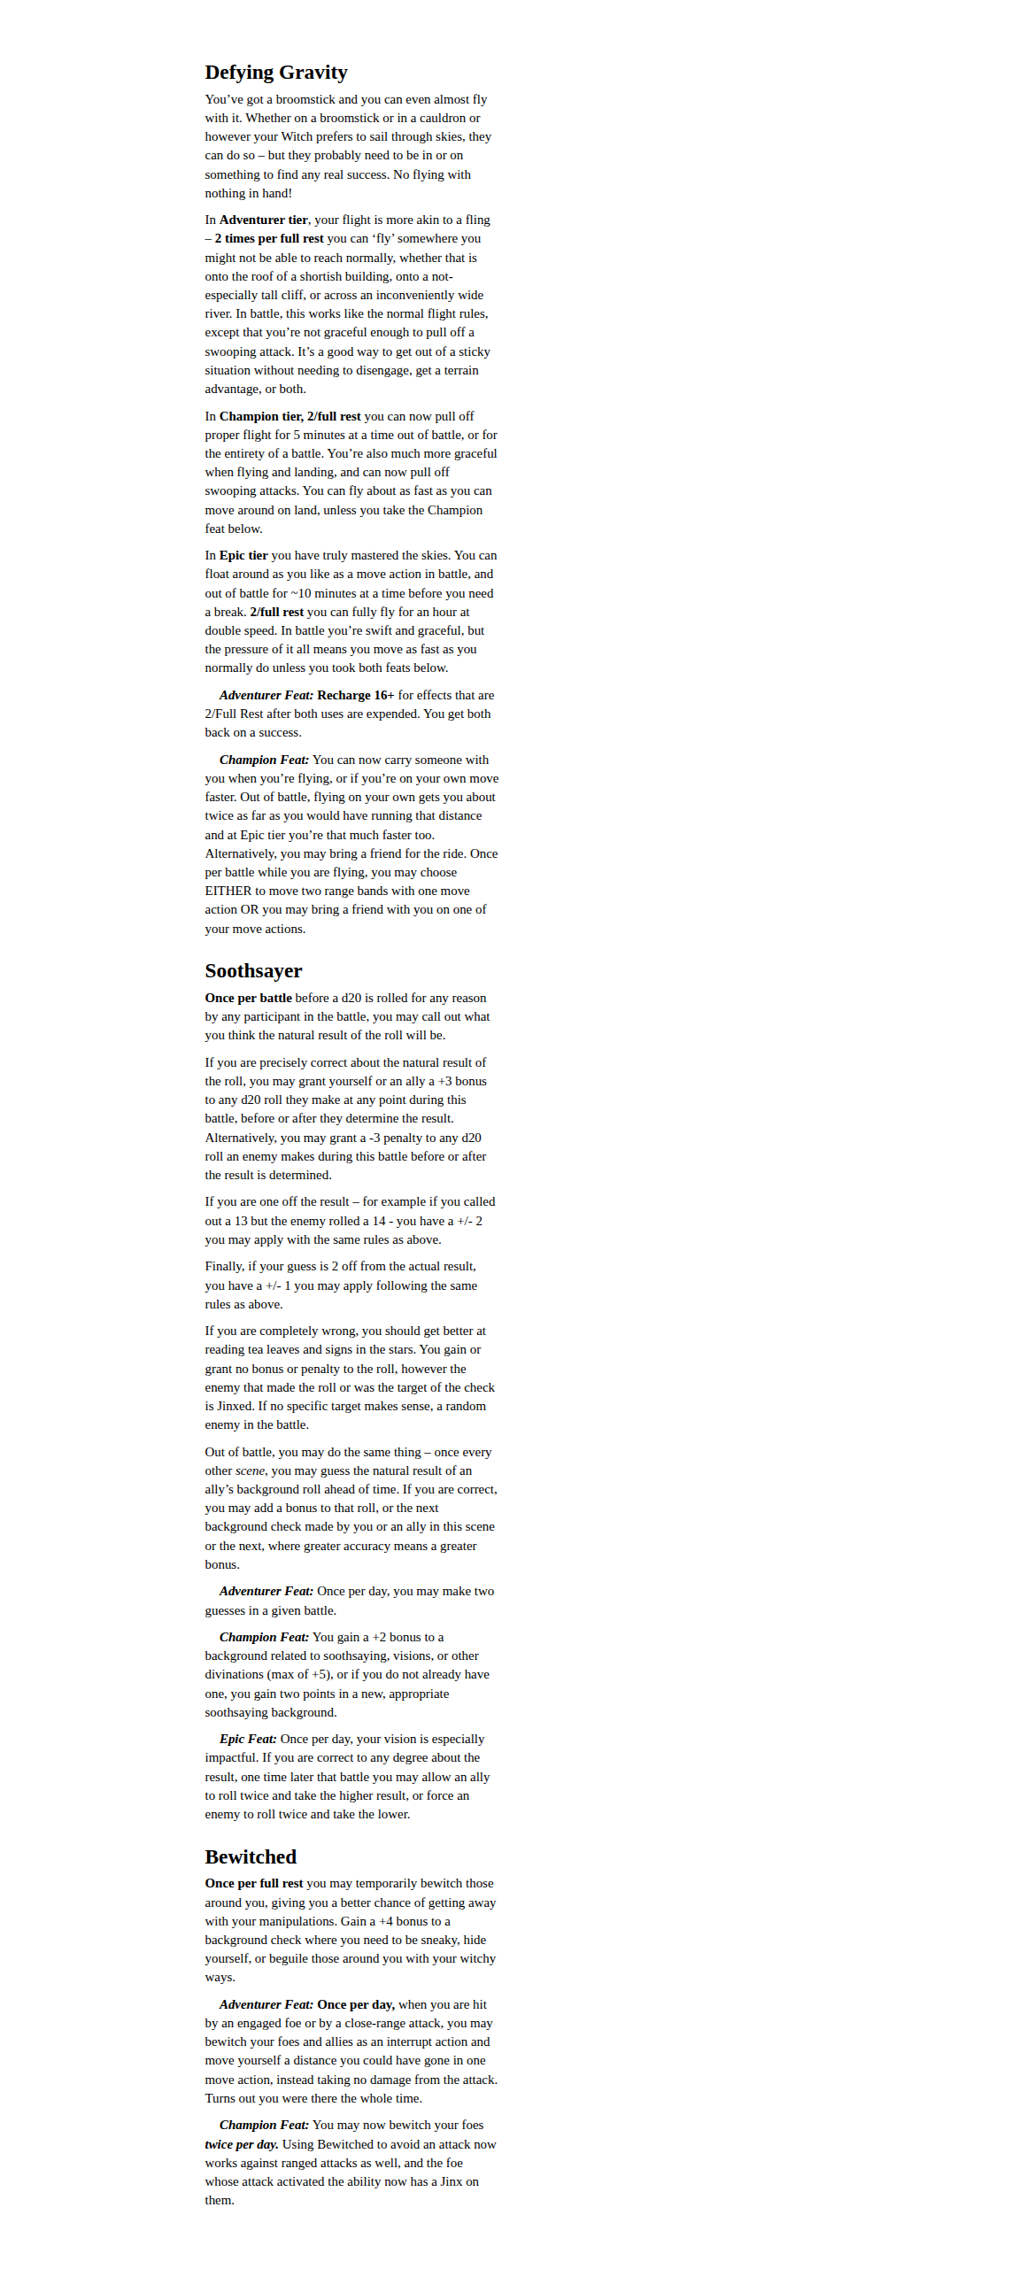Defying Gravity
You’ve got a broomstick and you can even almost fly with it. Whether on a broomstick or in a cauldron or however your Witch prefers to sail through skies, they can do so – but they probably need to be in or on something to find any real success. No flying with nothing in hand!
In Adventurer tier, your flight is more akin to a fling – 2 times per full rest you can ‘fly’ somewhere you might not be able to reach normally, whether that is onto the roof of a shortish building, onto a not-especially tall cliff, or across an inconveniently wide river. In battle, this works like the normal flight rules, except that you’re not graceful enough to pull off a swooping attack. It’s a good way to get out of a sticky situation without needing to disengage, get a terrain advantage, or both.
In Champion tier, 2/full rest you can now pull off proper flight for 5 minutes at a time out of battle, or for the entirety of a battle. You’re also much more graceful when flying and landing, and can now pull off swooping attacks. You can fly about as fast as you can move around on land, unless you take the Champion feat below.
In Epic tier you have truly mastered the skies. You can float around as you like as a move action in battle, and out of battle for ~10 minutes at a time before you need a break. 2/full rest you can fully fly for an hour at double speed. In battle you’re swift and graceful, but the pressure of it all means you move as fast as you normally do unless you took both feats below.
Adventurer Feat: Recharge 16+ for effects that are 2/Full Rest after both uses are expended. You get both back on a success.
Champion Feat: You can now carry someone with you when you’re flying, or if you’re on your own move faster. Out of battle, flying on your own gets you about twice as far as you would have running that distance and at Epic tier you’re that much faster too. Alternatively, you may bring a friend for the ride. Once per battle while you are flying, you may choose EITHER to move two range bands with one move action OR you may bring a friend with you on one of your move actions.
Soothsayer
Once per battle before a d20 is rolled for any reason by any participant in the battle, you may call out what you think the natural result of the roll will be.
If you are precisely correct about the natural result of the roll, you may grant yourself or an ally a +3 bonus to any d20 roll they make at any point during this battle, before or after they determine the result. Alternatively, you may grant a -3 penalty to any d20 roll an enemy makes during this battle before or after the result is determined.
If you are one off the result – for example if you called out a 13 but the enemy rolled a 14 - you have a +/- 2 you may apply with the same rules as above.
Finally, if your guess is 2 off from the actual result, you have a +/- 1 you may apply following the same rules as above.
If you are completely wrong, you should get better at reading tea leaves and signs in the stars. You gain or grant no bonus or penalty to the roll, however the enemy that made the roll or was the target of the check is Jinxed. If no specific target makes sense, a random enemy in the battle.
Out of battle, you may do the same thing – once every other scene, you may guess the natural result of an ally’s background roll ahead of time. If you are correct, you may add a bonus to that roll, or the next background check made by you or an ally in this scene or the next, where greater accuracy means a greater bonus.
Adventurer Feat: Once per day, you may make two guesses in a given battle.
Champion Feat: You gain a +2 bonus to a background related to soothsaying, visions, or other divinations (max of +5), or if you do not already have one, you gain two points in a new, appropriate soothsaying background.
Epic Feat: Once per day, your vision is especially impactful. If you are correct to any degree about the result, one time later that battle you may allow an ally to roll twice and take the higher result, or force an enemy to roll twice and take the lower.
Bewitched
Once per full rest you may temporarily bewitch those around you, giving you a better chance of getting away with your manipulations. Gain a +4 bonus to a background check where you need to be sneaky, hide yourself, or beguile those around you with your witchy ways.
Adventurer Feat: Once per day, when you are hit by an engaged foe or by a close-range attack, you may bewitch your foes and allies as an interrupt action and move yourself a distance you could have gone in one move action, instead taking no damage from the attack. Turns out you were there the whole time.
Champion Feat: You may now bewitch your foes twice per day. Using Bewitched to avoid an attack now works against ranged attacks as well, and the foe whose attack activated the ability now has a Jinx on them.